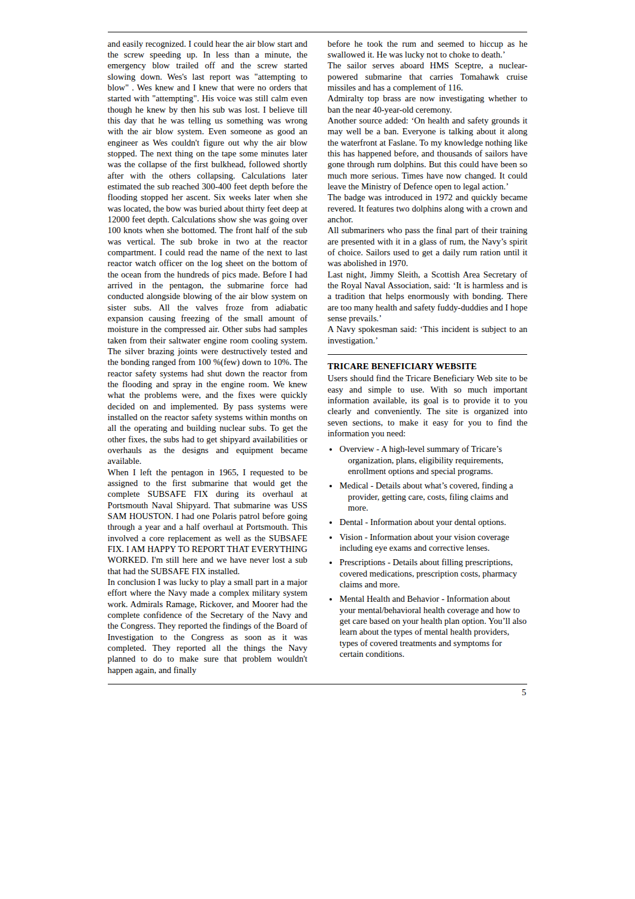and easily recognized. I could hear the air blow start and the screw speeding up. In less than a minute, the emergency blow trailed off and the screw started slowing down. Wes's last report was "attempting to blow" . Wes knew and I knew that were no orders that started with "attempting". His voice was still calm even though he knew by then his sub was lost. I believe till this day that he was telling us something was wrong with the air blow system. Even someone as good an engineer as Wes couldn't figure out why the air blow stopped. The next thing on the tape some minutes later was the collapse of the first bulkhead, followed shortly after with the others collapsing. Calculations later estimated the sub reached 300-400 feet depth before the flooding stopped her ascent. Six weeks later when she was located, the bow was buried about thirty feet deep at 12000 feet depth. Calculations show she was going over 100 knots when she bottomed. The front half of the sub was vertical. The sub broke in two at the reactor compartment. I could read the name of the next to last reactor watch officer on the log sheet on the bottom of the ocean from the hundreds of pics made. Before I had arrived in the pentagon, the submarine force had conducted alongside blowing of the air blow system on sister subs. All the valves froze from adiabatic expansion causing freezing of the small amount of moisture in the compressed air. Other subs had samples taken from their saltwater engine room cooling system. The silver brazing joints were destructively tested and the bonding ranged from 100 %(few) down to 10%. The reactor safety systems had shut down the reactor from the flooding and spray in the engine room. We knew what the problems were, and the fixes were quickly decided on and implemented. By pass systems were installed on the reactor safety systems within months on all the operating and building nuclear subs. To get the other fixes, the subs had to get shipyard availabilities or overhauls as the designs and equipment became available.
When I left the pentagon in 1965, I requested to be assigned to the first submarine that would get the complete SUBSAFE FIX during its overhaul at Portsmouth Naval Shipyard. That submarine was USS SAM HOUSTON. I had one Polaris patrol before going through a year and a half overhaul at Portsmouth. This involved a core replacement as well as the SUBSAFE FIX. I AM HAPPY TO REPORT THAT EVERYTHING WORKED. I'm still here and we have never lost a sub that had the SUBSAFE FIX installed.
In conclusion I was lucky to play a small part in a major effort where the Navy made a complex military system work. Admirals Ramage, Rickover, and Moorer had the complete confidence of the Secretary of the Navy and the Congress. They reported the findings of the Board of Investigation to the Congress as soon as it was completed. They reported all the things the Navy planned to do to make sure that problem wouldn't happen again, and finally
before he took the rum and seemed to hiccup as he swallowed it. He was lucky not to choke to death.’
The sailor serves aboard HMS Sceptre, a nuclear-powered submarine that carries Tomahawk cruise missiles and has a complement of 116.
Admiralty top brass are now investigating whether to ban the near 40-year-old ceremony.
Another source added: ‘On health and safety grounds it may well be a ban. Everyone is talking about it along the waterfront at Faslane. To my knowledge nothing like this has happened before, and thousands of sailors have gone through rum dolphins. But this could have been so much more serious. Times have now changed. It could leave the Ministry of Defence open to legal action.’
The badge was introduced in 1972 and quickly became revered. It features two dolphins along with a crown and anchor.
All submariners who pass the final part of their training are presented with it in a glass of rum, the Navy’s spirit of choice. Sailors used to get a daily rum ration until it was abolished in 1970.
Last night, Jimmy Sleith, a Scottish Area Secretary of the Royal Naval Association, said: ‘It is harmless and is a tradition that helps enormously with bonding. There are too many health and safety fuddy-duddies and I hope sense prevails.’
A Navy spokesman said: ‘This incident is subject to an investigation.’
Tricare Beneficiary Website
Users should find the Tricare Beneficiary Web site to be easy and simple to use. With so much important information available, its goal is to provide it to you clearly and conveniently. The site is organized into seven sections, to make it easy for you to find the information you need:
Overview - A high-level summary of Tricare’s organization, plans, eligibility requirements, enrollment options and special programs.
Medical - Details about what’s covered, finding a provider, getting care, costs, filing claims and more.
Dental - Information about your dental options.
Vision - Information about your vision coverage including eye exams and corrective lenses.
Prescriptions - Details about filling prescriptions, covered medications, prescription costs, pharmacy claims and more.
Mental Health and Behavior - Information about your mental/behavioral health coverage and how to get care based on your health plan option. You’ll also learn about the types of mental health providers, types of covered treatments and symptoms for certain conditions.
5